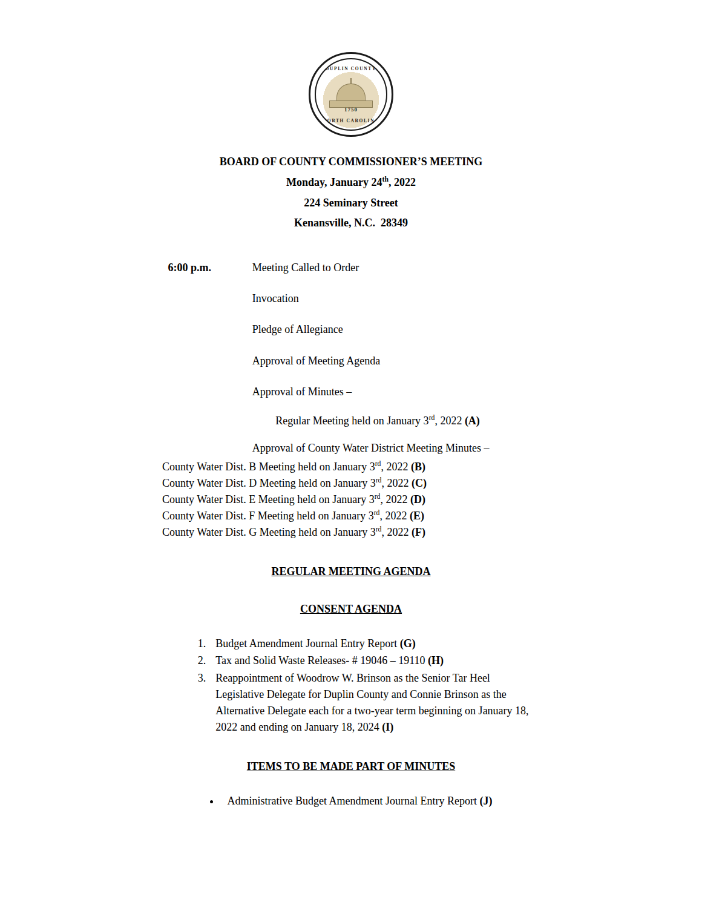Duplin County
1750
North Carolina
BOARD OF COUNTY COMMISSIONER’S MEETING
Monday, January 24th, 2022
224 Seminary Street
Kenansville, N.C. 28349
6:00 p.m.
Meeting Called to Order
Invocation
Pledge of Allegiance
Approval of Meeting Agenda
Approval of Minutes –
Regular Meeting held on January 3rd, 2022 (A)
Approval of County Water District Meeting Minutes –
County Water Dist. B Meeting held on January 3rd, 2022 (B)
County Water Dist. D Meeting held on January 3rd, 2022 (C)
County Water Dist. E Meeting held on January 3rd, 2022 (D)
County Water Dist. F Meeting held on January 3rd, 2022 (E)
County Water Dist. G Meeting held on January 3rd, 2022 (F)
REGULAR MEETING AGENDA
CONSENT AGENDA
Budget Amendment Journal Entry Report (G)
Tax and Solid Waste Releases- # 19046 – 19110 (H)
Reappointment of Woodrow W. Brinson as the Senior Tar Heel Legislative Delegate for Duplin County and Connie Brinson as the Alternative Delegate each for a two-year term beginning on January 18, 2022 and ending on January 18, 2024 (I)
ITEMS TO BE MADE PART OF MINUTES
Administrative Budget Amendment Journal Entry Report (J)